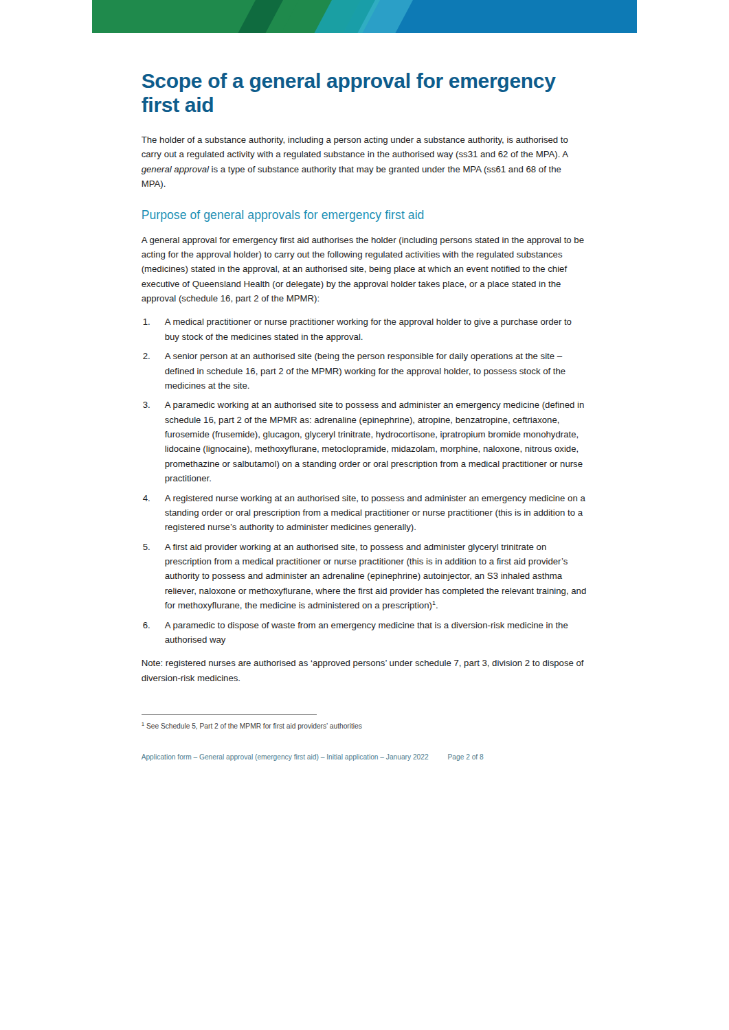Scope of a general approval for emergency first aid
The holder of a substance authority, including a person acting under a substance authority, is authorised to carry out a regulated activity with a regulated substance in the authorised way (ss31 and 62 of the MPA). A general approval is a type of substance authority that may be granted under the MPA (ss61 and 68 of the MPA).
Purpose of general approvals for emergency first aid
A general approval for emergency first aid authorises the holder (including persons stated in the approval to be acting for the approval holder) to carry out the following regulated activities with the regulated substances (medicines) stated in the approval, at an authorised site, being place at which an event notified to the chief executive of Queensland Health (or delegate) by the approval holder takes place, or a place stated in the approval (schedule 16, part 2 of the MPMR):
A medical practitioner or nurse practitioner working for the approval holder to give a purchase order to buy stock of the medicines stated in the approval.
A senior person at an authorised site (being the person responsible for daily operations at the site – defined in schedule 16, part 2 of the MPMR) working for the approval holder, to possess stock of the medicines at the site.
A paramedic working at an authorised site to possess and administer an emergency medicine (defined in schedule 16, part 2 of the MPMR as: adrenaline (epinephrine), atropine, benzatropine, ceftriaxone, furosemide (frusemide), glucagon, glyceryl trinitrate, hydrocortisone, ipratropium bromide monohydrate, lidocaine (lignocaine), methoxyflurane, metoclopramide, midazolam, morphine, naloxone, nitrous oxide, promethazine or salbutamol) on a standing order or oral prescription from a medical practitioner or nurse practitioner.
A registered nurse working at an authorised site, to possess and administer an emergency medicine on a standing order or oral prescription from a medical practitioner or nurse practitioner (this is in addition to a registered nurse’s authority to administer medicines generally).
A first aid provider working at an authorised site, to possess and administer glyceryl trinitrate on prescription from a medical practitioner or nurse practitioner (this is in addition to a first aid provider’s authority to possess and administer an adrenaline (epinephrine) autoinjector, an S3 inhaled asthma reliever, naloxone or methoxyflurane, where the first aid provider has completed the relevant training, and for methoxyflurane, the medicine is administered on a prescription)1.
A paramedic to dispose of waste from an emergency medicine that is a diversion-risk medicine in the authorised way
Note: registered nurses are authorised as ‘approved persons’ under schedule 7, part 3, division 2 to dispose of diversion-risk medicines.
1 See Schedule 5, Part 2 of the MPMR for first aid providers’ authorities
Application form – General approval (emergency first aid) – Initial application – January 2022
Page 2 of 8